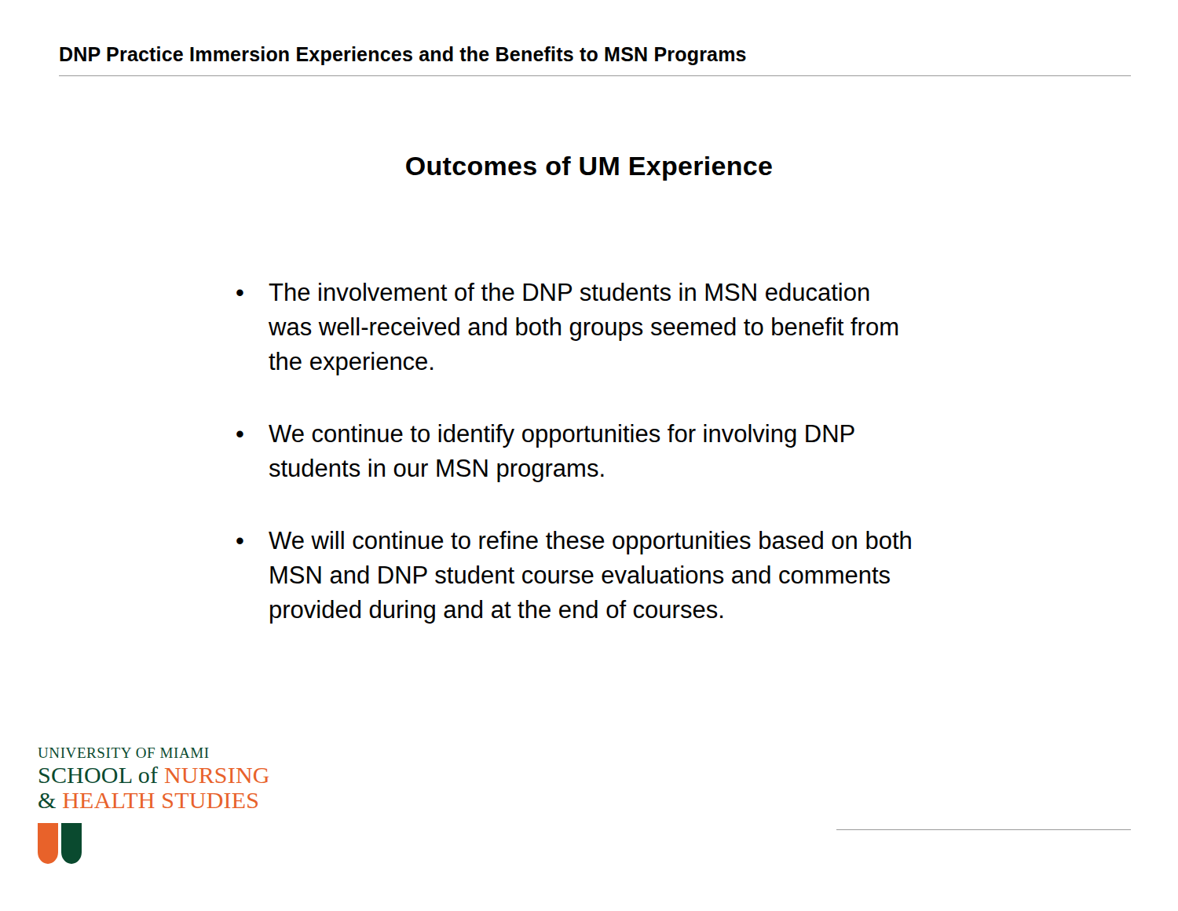DNP Practice Immersion Experiences and the Benefits to MSN Programs
Outcomes of UM Experience
The involvement of the DNP students in MSN education was well-received and both groups seemed to benefit from the experience.
We continue to identify opportunities for involving DNP students in our MSN programs.
We will continue to refine these opportunities based on both MSN and DNP student course evaluations and comments provided during and at the end of courses.
UNIVERSITY OF MIAMI
SCHOOL of NURSING
& HEALTH STUDIES